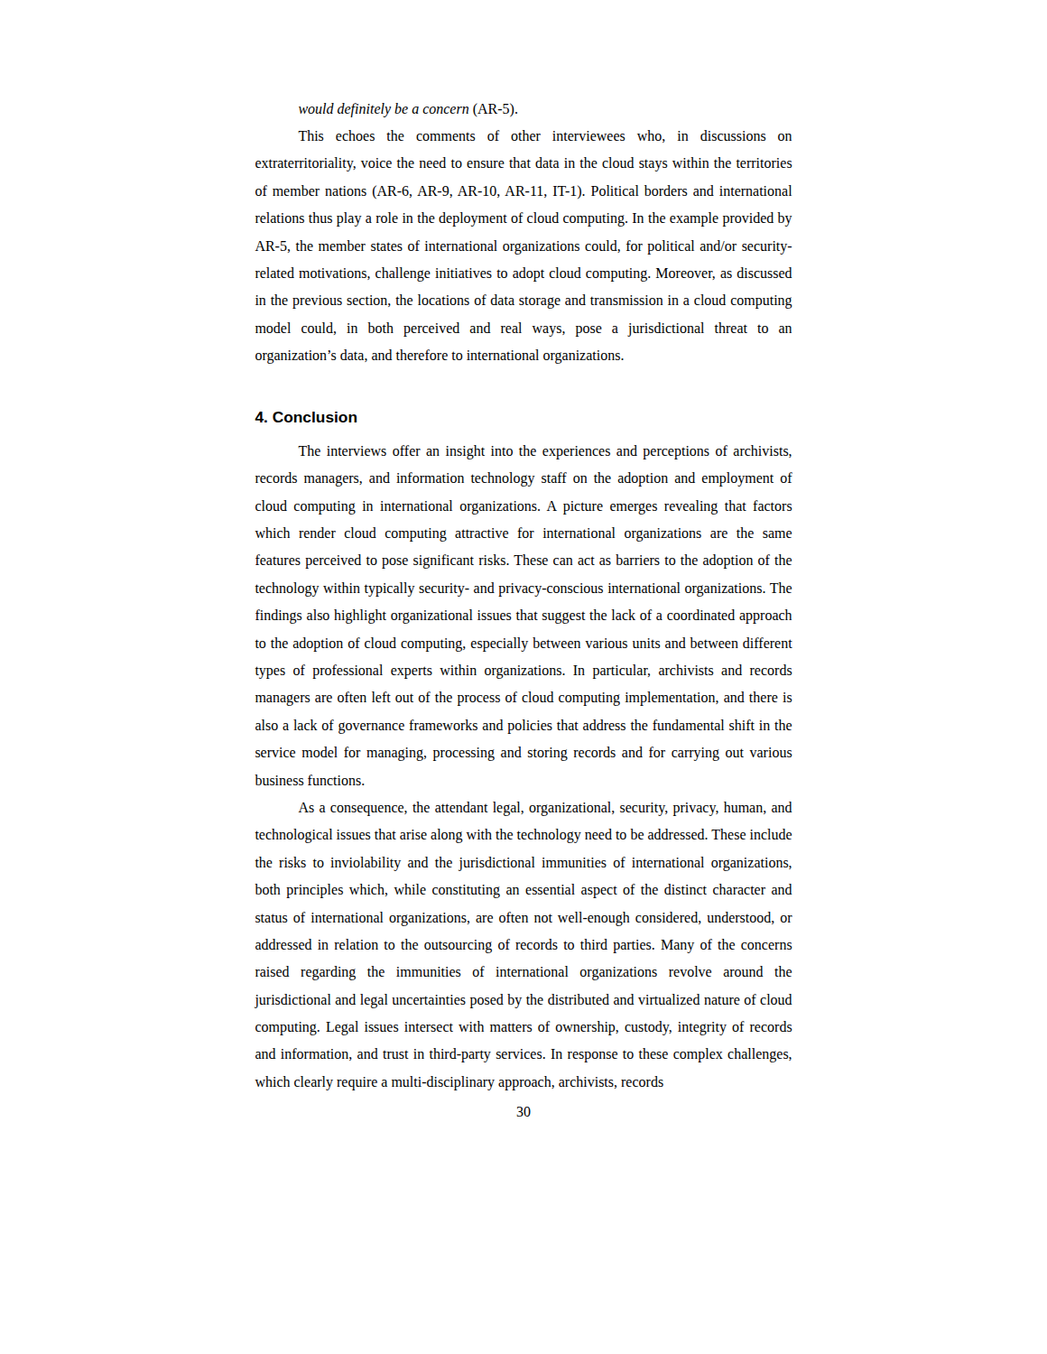would definitely be a concern (AR-5).
This echoes the comments of other interviewees who, in discussions on extraterritoriality, voice the need to ensure that data in the cloud stays within the territories of member nations (AR-6, AR-9, AR-10, AR-11, IT-1). Political borders and international relations thus play a role in the deployment of cloud computing. In the example provided by AR-5, the member states of international organizations could, for political and/or security-related motivations, challenge initiatives to adopt cloud computing. Moreover, as discussed in the previous section, the locations of data storage and transmission in a cloud computing model could, in both perceived and real ways, pose a jurisdictional threat to an organization’s data, and therefore to international organizations.
4. Conclusion
The interviews offer an insight into the experiences and perceptions of archivists, records managers, and information technology staff on the adoption and employment of cloud computing in international organizations. A picture emerges revealing that factors which render cloud computing attractive for international organizations are the same features perceived to pose significant risks. These can act as barriers to the adoption of the technology within typically security- and privacy-conscious international organizations. The findings also highlight organizational issues that suggest the lack of a coordinated approach to the adoption of cloud computing, especially between various units and between different types of professional experts within organizations. In particular, archivists and records managers are often left out of the process of cloud computing implementation, and there is also a lack of governance frameworks and policies that address the fundamental shift in the service model for managing, processing and storing records and for carrying out various business functions.
As a consequence, the attendant legal, organizational, security, privacy, human, and technological issues that arise along with the technology need to be addressed. These include the risks to inviolability and the jurisdictional immunities of international organizations, both principles which, while constituting an essential aspect of the distinct character and status of international organizations, are often not well-enough considered, understood, or addressed in relation to the outsourcing of records to third parties. Many of the concerns raised regarding the immunities of international organizations revolve around the jurisdictional and legal uncertainties posed by the distributed and virtualized nature of cloud computing. Legal issues intersect with matters of ownership, custody, integrity of records and information, and trust in third-party services. In response to these complex challenges, which clearly require a multi-disciplinary approach, archivists, records
30